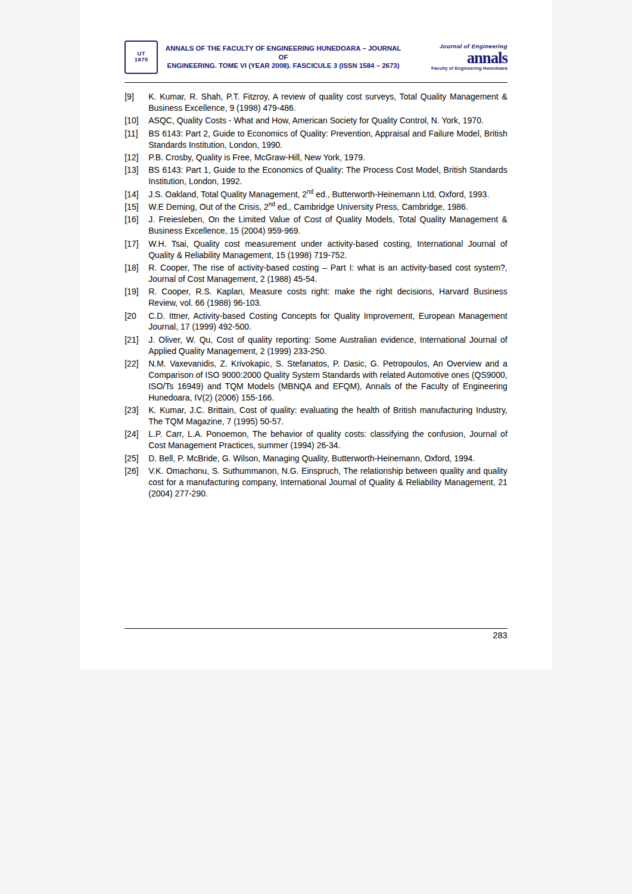UT
1970
Annals of the Faculty of Engineering Hunedoara – Journal of
Engineering. Tome VI (year 2008). Fascicule 3 (ISSN 1584 – 2673)
Journal of Engineering annals Faculty of Engineering Hunedoara
[9] K. Kumar, R. Shah, P.T. Fitzroy, A review of quality cost surveys, Total Quality Management & Business Excellence, 9 (1998) 479-486.
[10] ASQC, Quality Costs - What and How, American Society for Quality Control, N. York, 1970.
[11] BS 6143: Part 2, Guide to Economics of Quality: Prevention, Appraisal and Failure Model, British Standards Institution, London, 1990.
[12] P.B. Crosby, Quality is Free, McGraw-Hill, New York, 1979.
[13] BS 6143: Part 1, Guide to the Economics of Quality: The Process Cost Model, British Standards Institution, London, 1992.
[14] J.S. Oakland, Total Quality Management, 2nd ed., Butterworth-Heinemann Ltd, Oxford, 1993.
[15] W.E Deming, Out of the Crisis, 2nd ed., Cambridge University Press, Cambridge, 1986.
[16] J. Freiesleben, On the Limited Value of Cost of Quality Models, Total Quality Management & Business Excellence, 15 (2004) 959-969.
[17] W.H. Tsai, Quality cost measurement under activity-based costing, International Journal of Quality & Reliability Management, 15 (1998) 719-752.
[18] R. Cooper, The rise of activity-based costing – Part I: what is an activity-based cost system?, Journal of Cost Management, 2 (1988) 45-54.
[19] R. Cooper, R.S. Kaplan, Measure costs right: make the right decisions, Harvard Business Review, vol. 66 (1988) 96-103.
[20 C.D. Ittner, Activity-based Costing Concepts for Quality Improvement, European Management Journal, 17 (1999) 492-500.
[21] J. Oliver, W. Qu, Cost of quality reporting: Some Australian evidence, International Journal of Applied Quality Management, 2 (1999) 233-250.
[22] N.M. Vaxevanidis, Z. Krivokapic, S. Stefanatos, P. Dasic, G. Petropoulos, An Overview and a Comparison of ISO 9000:2000 Quality System Standards with related Automotive ones (QS9000, ISO/Ts 16949) and TQM Models (MBNQA and EFQM), Annals of the Faculty of Engineering Hunedoara, IV(2) (2006) 155-166.
[23] K. Kumar, J.C. Brittain, Cost of quality: evaluating the health of British manufacturing Industry, The TQM Magazine, 7 (1995) 50-57.
[24] L.P. Carr, L.A. Ponoemon, The behavior of quality costs: classifying the confusion, Journal of Cost Management Practices, summer (1994) 26-34.
[25] D. Bell, P. McBride, G. Wilson, Managing Quality, Butterworth-Heinemann, Oxford, 1994.
[26] V.K. Omachonu, S. Suthummanon, N.G. Einspruch, The relationship between quality and quality cost for a manufacturing company, International Journal of Quality & Reliability Management, 21 (2004) 277-290.
283